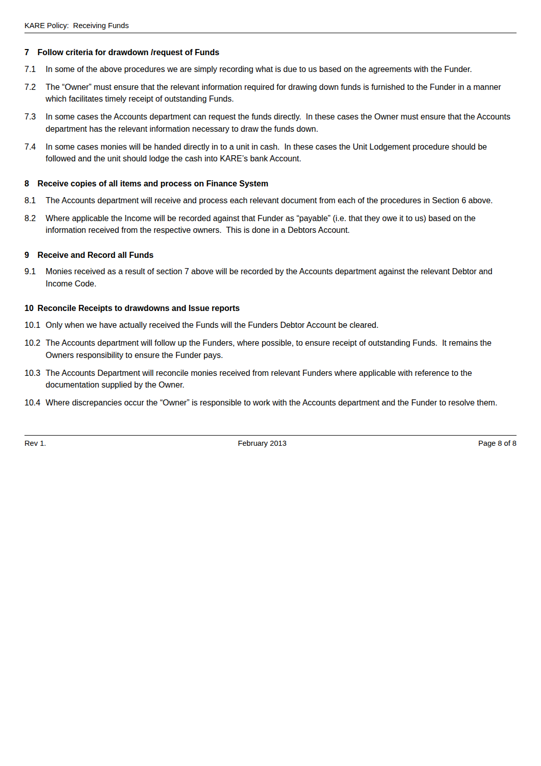KARE Policy: Receiving Funds
7 Follow criteria for drawdown /request of Funds
7.1 In some of the above procedures we are simply recording what is due to us based on the agreements with the Funder.
7.2 The “Owner” must ensure that the relevant information required for drawing down funds is furnished to the Funder in a manner which facilitates timely receipt of outstanding Funds.
7.3 In some cases the Accounts department can request the funds directly. In these cases the Owner must ensure that the Accounts department has the relevant information necessary to draw the funds down.
7.4 In some cases monies will be handed directly in to a unit in cash. In these cases the Unit Lodgement procedure should be followed and the unit should lodge the cash into KARE’s bank Account.
8 Receive copies of all items and process on Finance System
8.1 The Accounts department will receive and process each relevant document from each of the procedures in Section 6 above.
8.2 Where applicable the Income will be recorded against that Funder as “payable” (i.e. that they owe it to us) based on the information received from the respective owners. This is done in a Debtors Account.
9 Receive and Record all Funds
9.1 Monies received as a result of section 7 above will be recorded by the Accounts department against the relevant Debtor and Income Code.
10 Reconcile Receipts to drawdowns and Issue reports
10.1 Only when we have actually received the Funds will the Funders Debtor Account be cleared.
10.2 The Accounts department will follow up the Funders, where possible, to ensure receipt of outstanding Funds. It remains the Owners responsibility to ensure the Funder pays.
10.3 The Accounts Department will reconcile monies received from relevant Funders where applicable with reference to the documentation supplied by the Owner.
10.4 Where discrepancies occur the “Owner” is responsible to work with the Accounts department and the Funder to resolve them.
Rev 1.
February 2013
Page 8 of 8